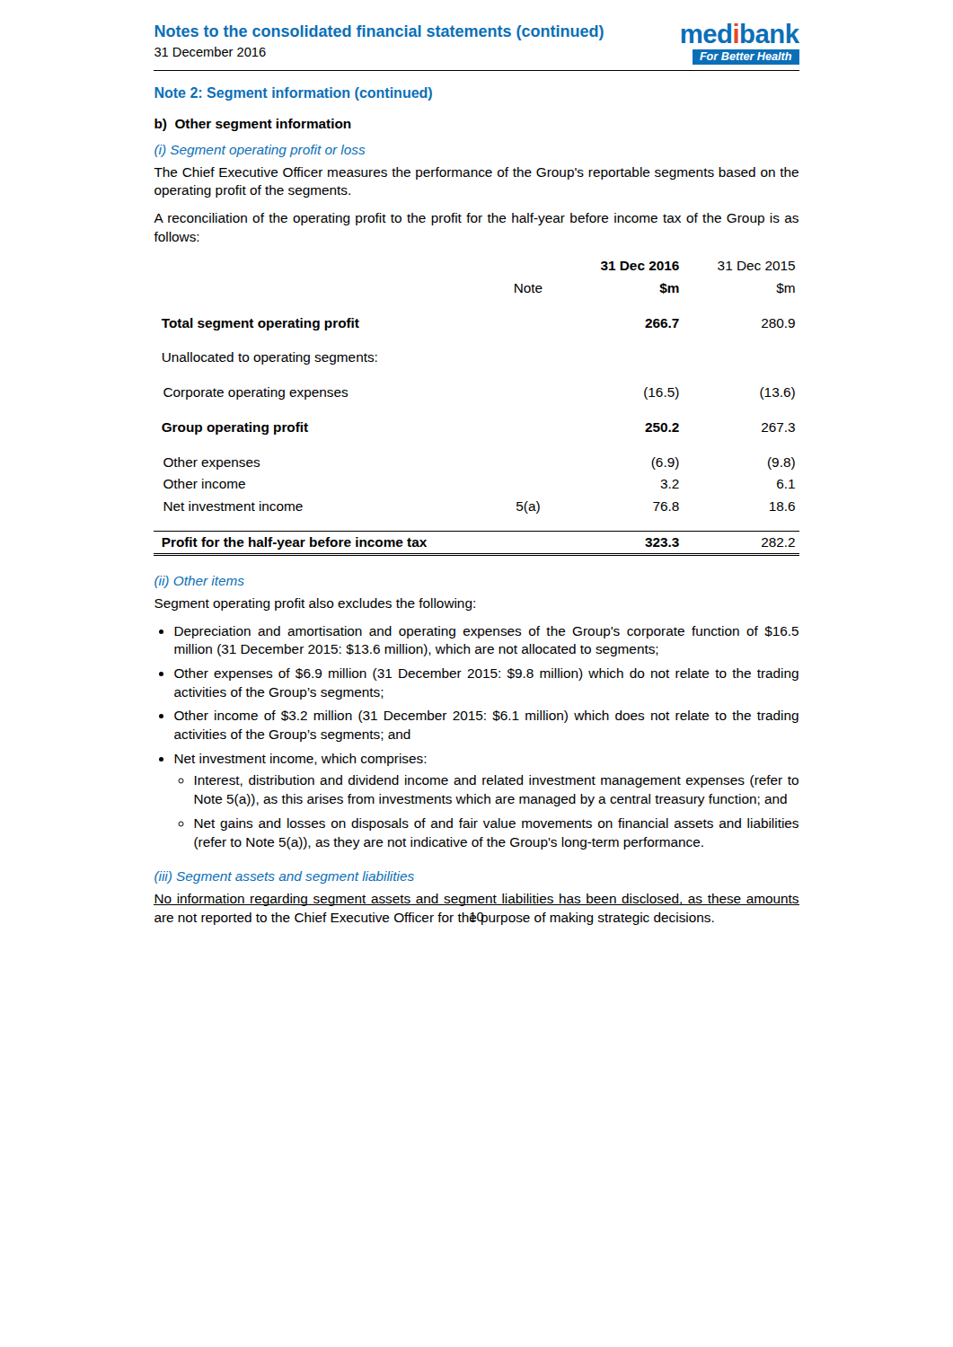Notes to the consolidated financial statements (continued)
31 December 2016
medibank
For Better Health
Note 2: Segment information (continued)
b) Other segment information
(i) Segment operating profit or loss
The Chief Executive Officer measures the performance of the Group's reportable segments based on the operating profit of the segments.
A reconciliation of the operating profit to the profit for the half-year before income tax of the Group is as follows:
| | | 31 Dec 2016 | 31 Dec 2015 |
| --- | --- | --- | --- |
| | Note | $m | $m |
| Total segment operating profit | | 266.7 | 280.9 |
| Unallocated to operating segments: | | | |
| Corporate operating expenses | | (16.5) | (13.6) |
| Group operating profit | | 250.2 | 267.3 |
| Other expenses | | (6.9) | (9.8) |
| Other income | | 3.2 | 6.1 |
| Net investment income | 5(a) | 76.8 | 18.6 |
| Profit for the half-year before income tax | | 323.3 | 282.2 |
(ii) Other items
Segment operating profit also excludes the following:
Depreciation and amortisation and operating expenses of the Group's corporate function of $16.5 million (31 December 2015: $13.6 million), which are not allocated to segments;
Other expenses of $6.9 million (31 December 2015: $9.8 million) which do not relate to the trading activities of the Group’s segments;
Other income of $3.2 million (31 December 2015: $6.1 million) which does not relate to the trading activities of the Group’s segments; and
Net investment income, which comprises:
Interest, distribution and dividend income and related investment management expenses (refer to Note 5(a)), as this arises from investments which are managed by a central treasury function; and
Net gains and losses on disposals of and fair value movements on financial assets and liabilities (refer to Note 5(a)), as they are not indicative of the Group's long-term performance.
(iii) Segment assets and segment liabilities
No information regarding segment assets and segment liabilities has been disclosed, as these amounts are not reported to the Chief Executive Officer for the purpose of making strategic decisions.
10